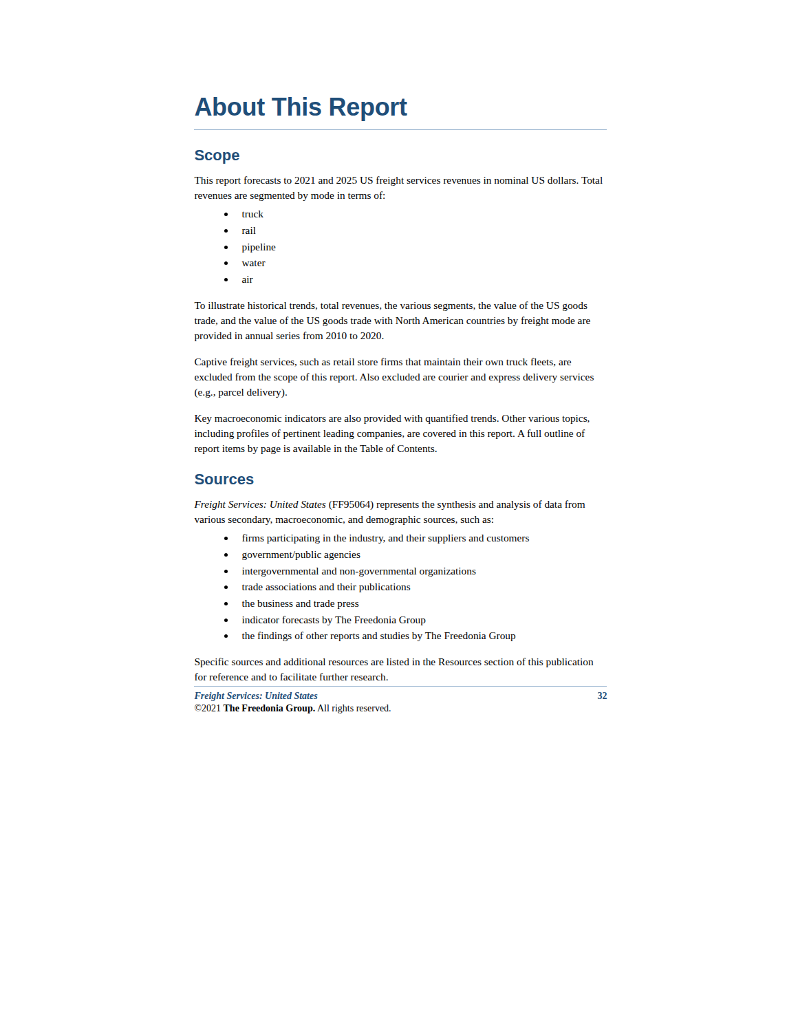About This Report
Scope
This report forecasts to 2021 and 2025 US freight services revenues in nominal US dollars. Total revenues are segmented by mode in terms of:
truck
rail
pipeline
water
air
To illustrate historical trends, total revenues, the various segments, the value of the US goods trade, and the value of the US goods trade with North American countries by freight mode are provided in annual series from 2010 to 2020.
Captive freight services, such as retail store firms that maintain their own truck fleets, are excluded from the scope of this report. Also excluded are courier and express delivery services (e.g., parcel delivery).
Key macroeconomic indicators are also provided with quantified trends. Other various topics, including profiles of pertinent leading companies, are covered in this report. A full outline of report items by page is available in the Table of Contents.
Sources
Freight Services: United States (FF95064) represents the synthesis and analysis of data from various secondary, macroeconomic, and demographic sources, such as:
firms participating in the industry, and their suppliers and customers
government/public agencies
intergovernmental and non-governmental organizations
trade associations and their publications
the business and trade press
indicator forecasts by The Freedonia Group
the findings of other reports and studies by The Freedonia Group
Specific sources and additional resources are listed in the Resources section of this publication for reference and to facilitate further research.
Freight Services: United States 32
©2021 The Freedonia Group. All rights reserved.